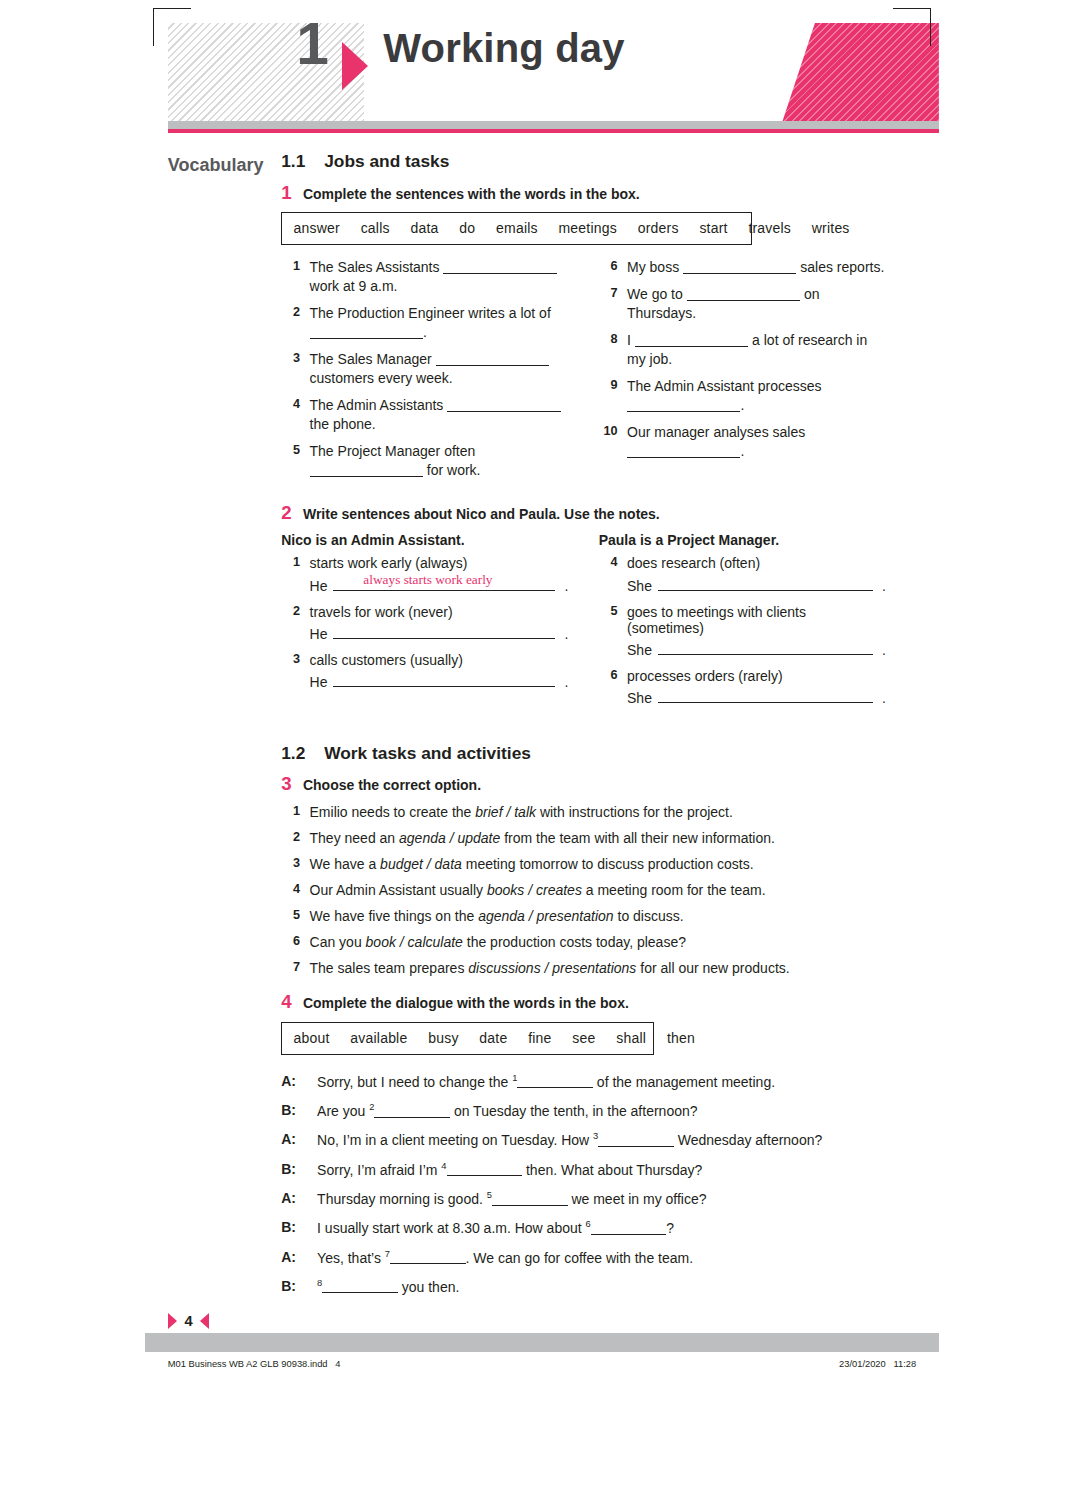1
Working day
Vocabulary
1.1 Jobs and tasks
1 Complete the sentences with the words in the box.
answer calls data do emails meetings orders start travels writes
1 The Sales Assistants work at 9 a.m.
2 The Production Engineer writes a lot of .
3 The Sales Manager customers every week.
4 The Admin Assistants the phone.
5 The Project Manager often for work.
6 My boss sales reports.
7 We go to on Thursdays.
8 I a lot of research in my job.
9 The Admin Assistant processes .
10 Our manager analyses sales .
2 Write sentences about Nico and Paula. Use the notes.
Nico is an Admin Assistant.
Paula is a Project Manager.
1 starts work early (always)
He always starts work early .
2 travels for work (never)
He .
3 calls customers (usually)
He .
4 does research (often)
She .
5 goes to meetings with clients (sometimes)
She .
6 processes orders (rarely)
She .
1.2 Work tasks and activities
3 Choose the correct option.
1 Emilio needs to create the brief / talk with instructions for the project.
2 They need an agenda / update from the team with all their new information.
3 We have a budget / data meeting tomorrow to discuss production costs.
4 Our Admin Assistant usually books / creates a meeting room for the team.
5 We have five things on the agenda / presentation to discuss.
6 Can you book / calculate the production costs today, please?
7 The sales team prepares discussions / presentations for all our new products.
4 Complete the dialogue with the words in the box.
about available busy date fine see shall then
A: Sorry, but I need to change the 1 of the management meeting.
B: Are you 2 on Tuesday the tenth, in the afternoon?
A: No, I’m in a client meeting on Tuesday. How 3 Wednesday afternoon?
B: Sorry, I’m afraid I’m 4 then. What about Thursday?
A: Thursday morning is good. 5 we meet in my office?
B: I usually start work at 8.30 a.m. How about 6 ?
A: Yes, that’s 7 . We can go for coffee with the team.
B: 8 you then.
4
M01 Business WB A2 GLB 90938.indd 4 23/01/2020 11:28